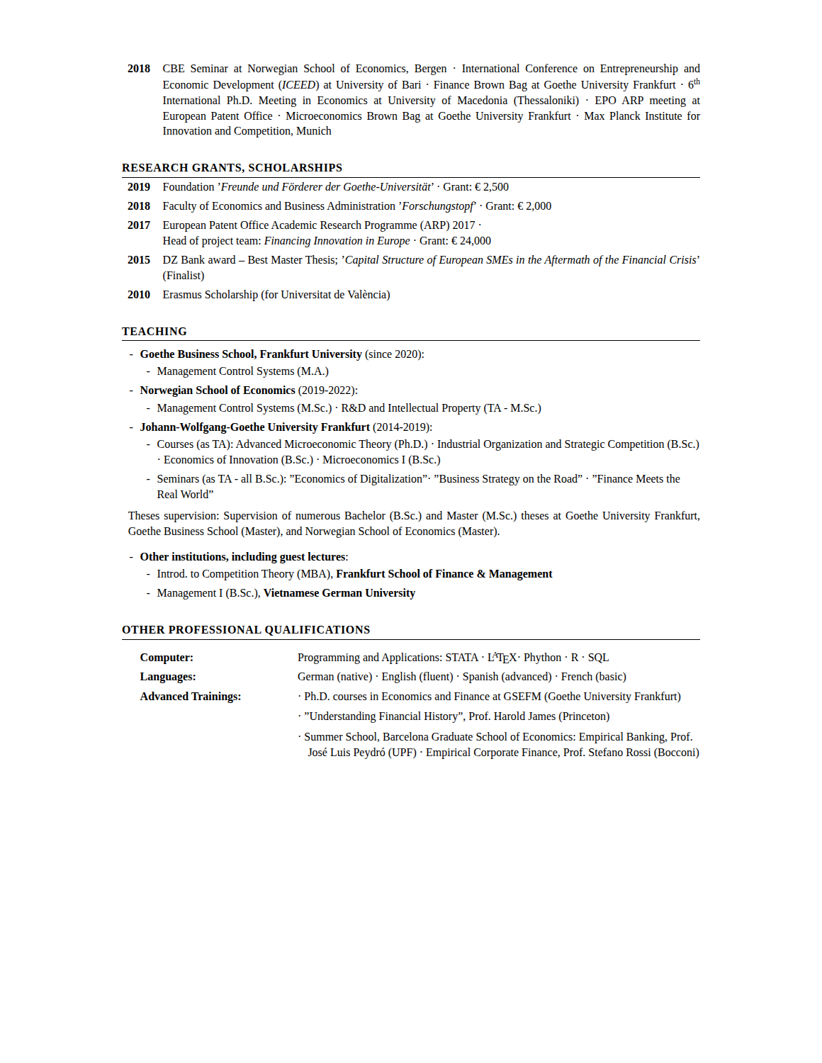2018
CBE Seminar at Norwegian School of Economics, Bergen · International Conference on Entrepreneurship and Economic Development (ICEED) at University of Bari · Finance Brown Bag at Goethe University Frankfurt · 6th International Ph.D. Meeting in Economics at University of Macedonia (Thessaloniki) · EPO ARP meeting at European Patent Office · Microeconomics Brown Bag at Goethe University Frankfurt · Max Planck Institute for Innovation and Competition, Munich
Research Grants, Scholarships
2019
Foundation ’Freunde und Förderer der Goethe-Universität’ · Grant: € 2,500
2018
Faculty of Economics and Business Administration ’Forschungstopf’ · Grant: € 2,000
2017
European Patent Office Academic Research Programme (ARP) 2017 ·
Head of project team: Financing Innovation in Europe · Grant: € 24,000
2015
DZ Bank award – Best Master Thesis; ’Capital Structure of European SMEs in the Aftermath of the Financial Crisis’ (Finalist)
2010
Erasmus Scholarship (for Universitat de València)
Teaching
Goethe Business School, Frankfurt University (since 2020):
Management Control Systems (M.A.)
Norwegian School of Economics (2019-2022):
Management Control Systems (M.Sc.) · R&D and Intellectual Property (TA - M.Sc.)
Johann-Wolfgang-Goethe University Frankfurt (2014-2019):
Courses (as TA): Advanced Microeconomic Theory (Ph.D.) · Industrial Organization and Strategic Competition (B.Sc.) · Economics of Innovation (B.Sc.) · Microeconomics I (B.Sc.)
Seminars (as TA - all B.Sc.): ”Economics of Digitalization”· ”Business Strategy on the Road” · ”Finance Meets the Real World”
Theses supervision: Supervision of numerous Bachelor (B.Sc.) and Master (M.Sc.) theses at Goethe University Frankfurt, Goethe Business School (Master), and Norwegian School of Economics (Master).
Other institutions, including guest lectures:
Introd. to Competition Theory (MBA), Frankfurt School of Finance & Management
Management I (B.Sc.), Vietnamese German University
Other Professional Qualifications
| Computer: | Programming and Applications: STATA · L A T E X· Phython · R · SQL |
| Languages: | German (native) · English (fluent) · Spanish (advanced) · French (basic) |
| Advanced Trainings: | · Ph.D. courses in Economics and Finance at GSEFM (Goethe University Frankfurt) · ”Understanding Financial History”, Prof. Harold James (Princeton) · Summer School, Barcelona Graduate School of Economics: Empirical Banking, Prof. José Luis Peydró (UPF) · Empirical Corporate Finance, Prof. Stefano Rossi (Bocconi) |